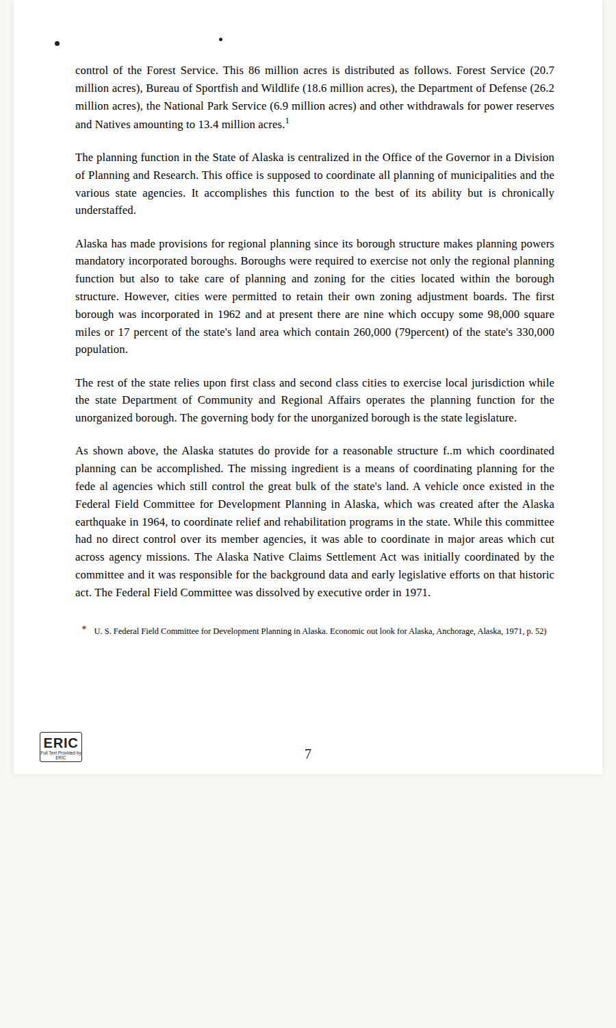control of the Forest Service. This 86 million acres is distributed as follows. Forest Service (20.7 million acres), Bureau of Sportfish and Wildlife (18.6 million acres), the Department of Defense (26.2 million acres), the National Park Service (6.9 million acres) and other withdrawals for power reserves and Natives amounting to 13.4 million acres.1
The planning function in the State of Alaska is centralized in the Office of the Governor in a Division of Planning and Research. This office is supposed to coordinate all planning of municipalities and the various state agencies. It accomplishes this function to the best of its ability but is chronically understaffed.
Alaska has made provisions for regional planning since its borough structure makes planning powers mandatory incorporated boroughs. Boroughs were required to exercise not only the regional planning function but also to take care of planning and zoning for the cities located within the borough structure. However, cities were permitted to retain their own zoning adjustment boards. The first borough was incorporated in 1962 and at present there are nine which occupy some 98,000 square miles or 17 percent of the state's land area which contain 260,000 (79percent) of the state's 330,000 population.
The rest of the state relies upon first class and second class cities to exercise local jurisdiction while the state Department of Community and Regional Affairs operates the planning function for the unorganized borough. The governing body for the unorganized borough is the state legislature.
As shown above, the Alaska statutes do provide for a reasonable structure f..m which coordinated planning can be accomplished. The missing ingredient is a means of coordinating planning for the fede al agencies which still control the great bulk of the state's land. A vehicle once existed in the Federal Field Committee for Development Planning in Alaska, which was created after the Alaska earthquake in 1964, to coordinate relief and rehabilitation programs in the state. While this committee had no direct control over its member agencies, it was able to coordinate in major areas which cut across agency missions. The Alaska Native Claims Settlement Act was initially coordinated by the committee and it was responsible for the background data and early legislative efforts on that historic act. The Federal Field Committee was dissolved by executive order in 1971.
* U. S. Federal Field Committee for Development Planning in Alaska. Economic out look for Alaska, Anchorage, Alaska, 1971, p. 52)
ERIC Full Text Provided by ERIC
7